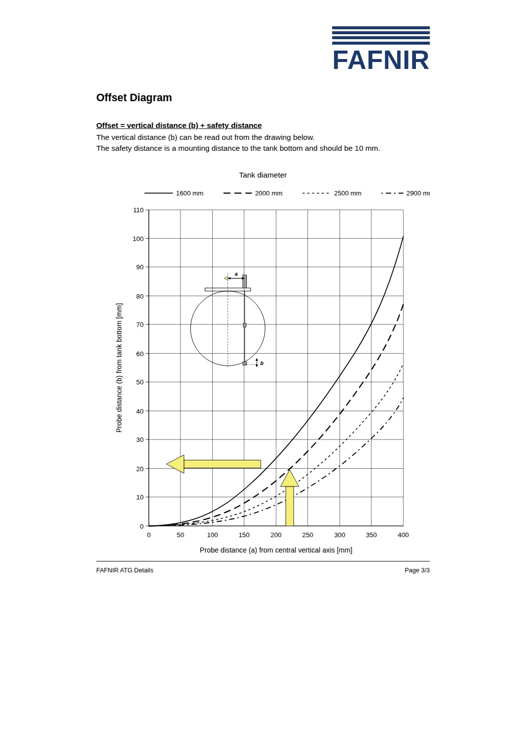FAFNIR
Offset Diagram
Offset = vertical distance (b) + safety distance
The vertical distance (b) can be read out from the drawing below.
The safety distance is a mounting distance to the tank bottom and should be 10 mm.
Tank diameter
1600 mm 2000 mm 2500 mm 2900 mm 110 100 90 80 70 60 50 40 30 20 10 0 0 50 100 150 200 250 300 350 400 Probe distance (a) from central vertical axis [mm] Probe distance (b) from tank bottom [mm] a b
FAFNIR ATG Details Page 3/3